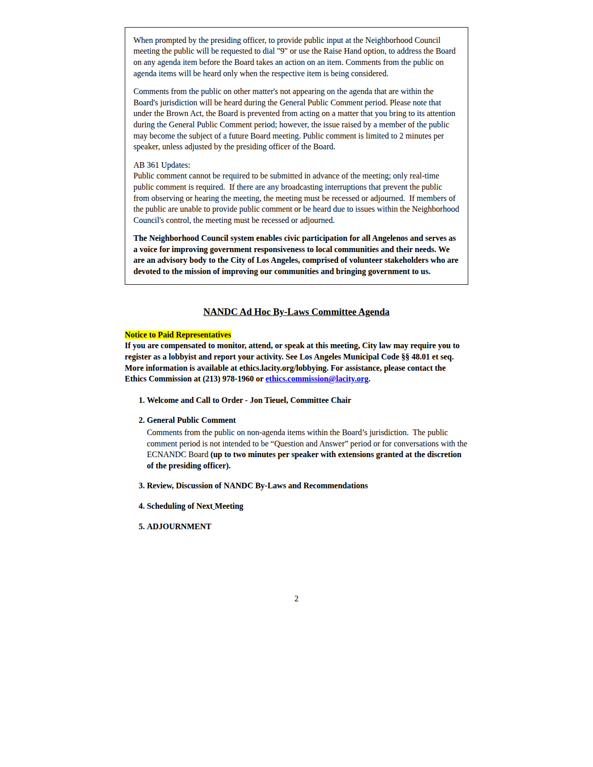When prompted by the presiding officer, to provide public input at the Neighborhood Council meeting the public will be requested to dial "9" or use the Raise Hand option, to address the Board on any agenda item before the Board takes an action on an item. Comments from the public on agenda items will be heard only when the respective item is being considered.
Comments from the public on other matter's not appearing on the agenda that are within the Board's jurisdiction will be heard during the General Public Comment period. Please note that under the Brown Act, the Board is prevented from acting on a matter that you bring to its attention during the General Public Comment period; however, the issue raised by a member of the public may become the subject of a future Board meeting. Public comment is limited to 2 minutes per speaker, unless adjusted by the presiding officer of the Board.
AB 361 Updates:
Public comment cannot be required to be submitted in advance of the meeting; only real-time public comment is required. If there are any broadcasting interruptions that prevent the public from observing or hearing the meeting, the meeting must be recessed or adjourned. If members of the public are unable to provide public comment or be heard due to issues within the Neighborhood Council's control, the meeting must be recessed or adjourned.
The Neighborhood Council system enables civic participation for all Angelenos and serves as a voice for improving government responsiveness to local communities and their needs. We are an advisory body to the City of Los Angeles, comprised of volunteer stakeholders who are devoted to the mission of improving our communities and bringing government to us.
NANDC Ad Hoc By-Laws Committee Agenda
Notice to Paid Representatives
If you are compensated to monitor, attend, or speak at this meeting, City law may require you to register as a lobbyist and report your activity. See Los Angeles Municipal Code §§ 48.01 et seq. More information is available at ethics.lacity.org/lobbying. For assistance, please contact the Ethics Commission at (213) 978-1960 or ethics.commission@lacity.org.
Welcome and Call to Order - Jon Tieuel, Committee Chair
General Public Comment Comments from the public on non-agenda items within the Board’s jurisdiction. The public comment period is not intended to be “Question and Answer” period or for conversations with the ECNANDC Board (up to two minutes per speaker with extensions granted at the discretion of the presiding officer).
Review, Discussion of NANDC By-Laws and Recommendations
Scheduling of Next Meeting
ADJOURNMENT
2